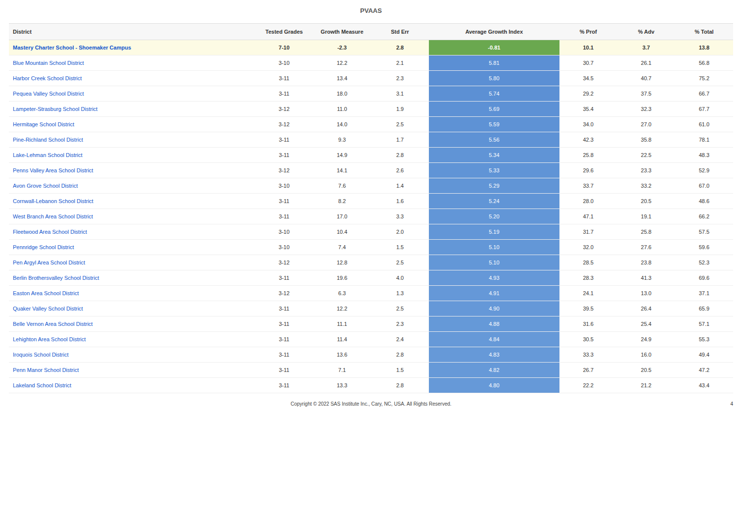PVAAS
| District | Tested Grades | Growth Measure | Std Err | Average Growth Index | % Prof | % Adv | % Total |
| --- | --- | --- | --- | --- | --- | --- | --- |
| Mastery Charter School - Shoemaker Campus | 7-10 | -2.3 | 2.8 | -0.81 | 10.1 | 3.7 | 13.8 |
| Blue Mountain School District | 3-10 | 12.2 | 2.1 | 5.81 | 30.7 | 26.1 | 56.8 |
| Harbor Creek School District | 3-11 | 13.4 | 2.3 | 5.80 | 34.5 | 40.7 | 75.2 |
| Pequea Valley School District | 3-11 | 18.0 | 3.1 | 5.74 | 29.2 | 37.5 | 66.7 |
| Lampeter-Strasburg School District | 3-12 | 11.0 | 1.9 | 5.69 | 35.4 | 32.3 | 67.7 |
| Hermitage School District | 3-12 | 14.0 | 2.5 | 5.59 | 34.0 | 27.0 | 61.0 |
| Pine-Richland School District | 3-11 | 9.3 | 1.7 | 5.56 | 42.3 | 35.8 | 78.1 |
| Lake-Lehman School District | 3-11 | 14.9 | 2.8 | 5.34 | 25.8 | 22.5 | 48.3 |
| Penns Valley Area School District | 3-12 | 14.1 | 2.6 | 5.33 | 29.6 | 23.3 | 52.9 |
| Avon Grove School District | 3-10 | 7.6 | 1.4 | 5.29 | 33.7 | 33.2 | 67.0 |
| Cornwall-Lebanon School District | 3-11 | 8.2 | 1.6 | 5.24 | 28.0 | 20.5 | 48.6 |
| West Branch Area School District | 3-11 | 17.0 | 3.3 | 5.20 | 47.1 | 19.1 | 66.2 |
| Fleetwood Area School District | 3-10 | 10.4 | 2.0 | 5.19 | 31.7 | 25.8 | 57.5 |
| Pennridge School District | 3-10 | 7.4 | 1.5 | 5.10 | 32.0 | 27.6 | 59.6 |
| Pen Argyl Area School District | 3-12 | 12.8 | 2.5 | 5.10 | 28.5 | 23.8 | 52.3 |
| Berlin Brothersvalley School District | 3-11 | 19.6 | 4.0 | 4.93 | 28.3 | 41.3 | 69.6 |
| Easton Area School District | 3-12 | 6.3 | 1.3 | 4.91 | 24.1 | 13.0 | 37.1 |
| Quaker Valley School District | 3-11 | 12.2 | 2.5 | 4.90 | 39.5 | 26.4 | 65.9 |
| Belle Vernon Area School District | 3-11 | 11.1 | 2.3 | 4.88 | 31.6 | 25.4 | 57.1 |
| Lehighton Area School District | 3-11 | 11.4 | 2.4 | 4.84 | 30.5 | 24.9 | 55.3 |
| Iroquois School District | 3-11 | 13.6 | 2.8 | 4.83 | 33.3 | 16.0 | 49.4 |
| Penn Manor School District | 3-11 | 7.1 | 1.5 | 4.82 | 26.7 | 20.5 | 47.2 |
| Lakeland School District | 3-11 | 13.3 | 2.8 | 4.80 | 22.2 | 21.2 | 43.4 |
Copyright © 2022 SAS Institute Inc., Cary, NC, USA. All Rights Reserved. 4